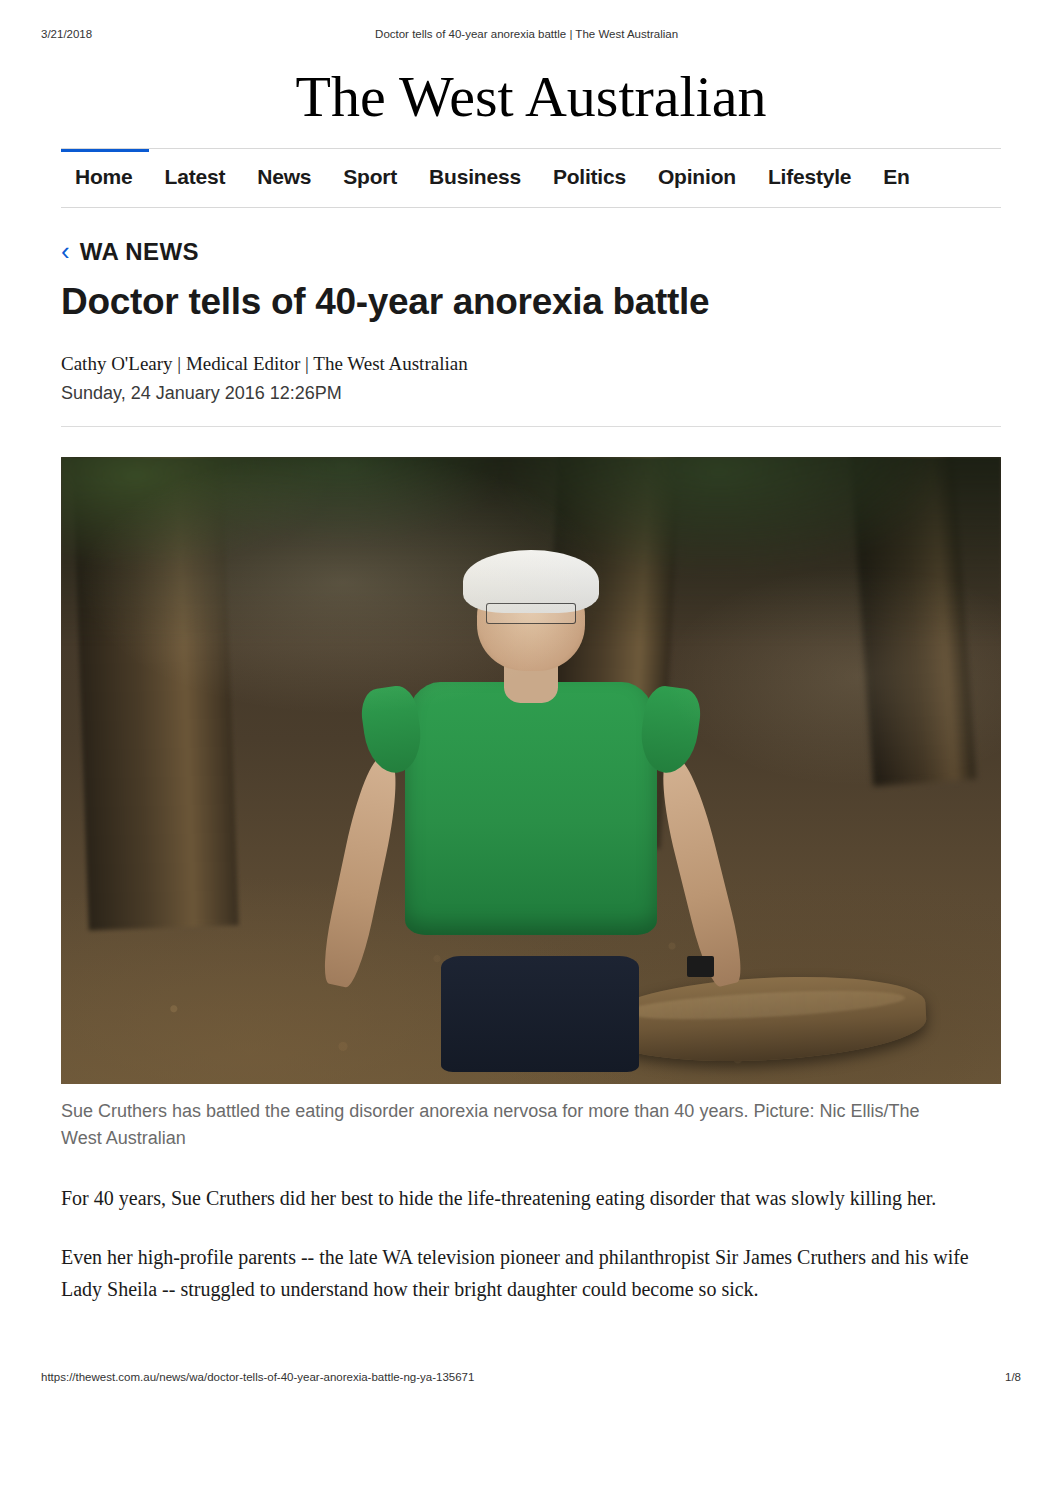3/21/2018 Doctor tells of 40-year anorexia battle | The West Australian
The West Australian
Home
Latest
News
Sport
Business
Politics
Opinion
Lifestyle
En
‹ WA NEWS
Doctor tells of 40-year anorexia battle
Cathy O'Leary | Medical Editor | The West Australian
Sunday, 24 January 2016 12:26PM
Sue Cruthers has battled the eating disorder anorexia nervosa for more than 40 years. Picture: Nic Ellis/The West Australian
For 40 years, Sue Cruthers did her best to hide the life-threatening eating disorder that was slowly killing her.
Even her high-profile parents -- the late WA television pioneer and philanthropist Sir James Cruthers and his wife Lady Sheila -- struggled to understand how their bright daughter could become so sick.
https://thewest.com.au/news/wa/doctor-tells-of-40-year-anorexia-battle-ng-ya-135671 1/8